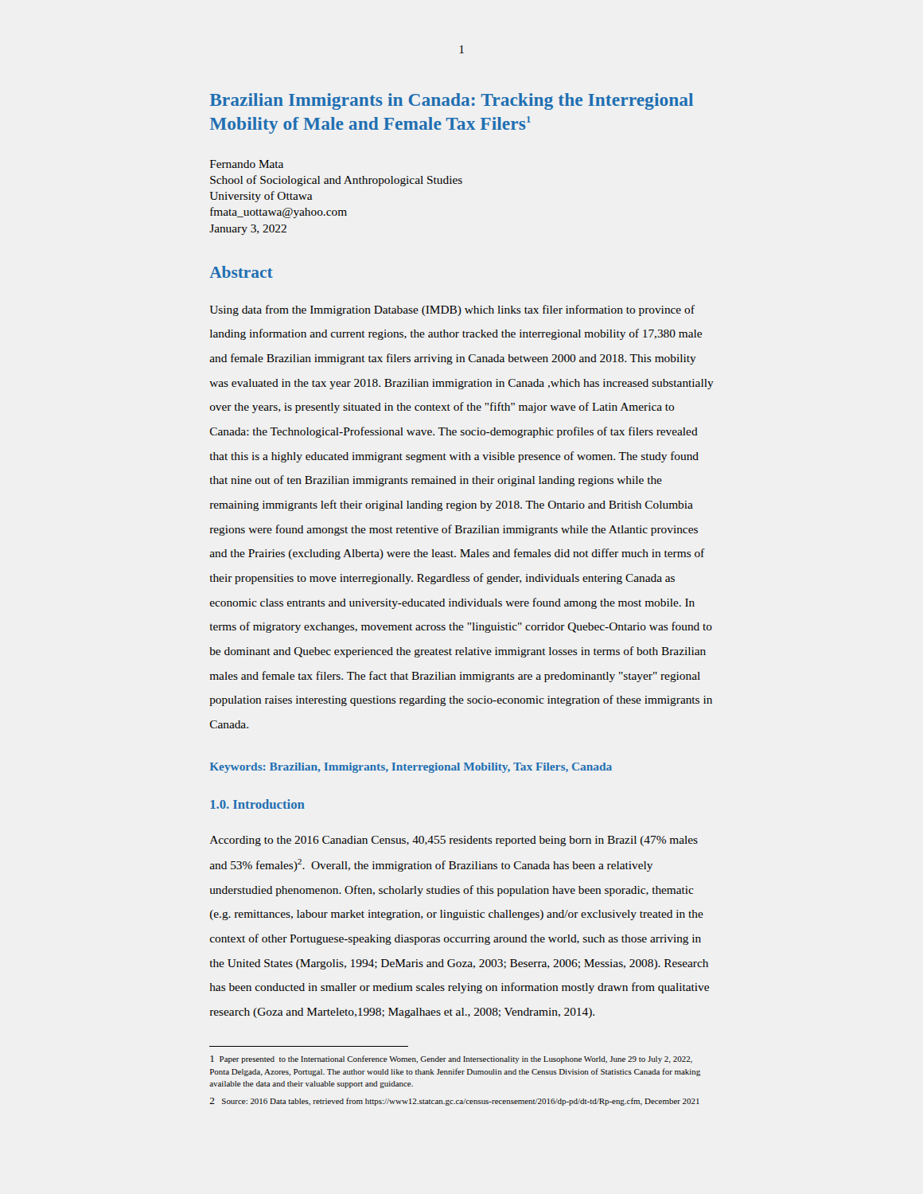1
Brazilian Immigrants in Canada: Tracking the Interregional Mobility of Male and Female Tax Filers1
Fernando Mata
School of Sociological and Anthropological Studies
University of Ottawa
fmata_uottawa@yahoo.com
January 3, 2022
Abstract
Using data from the Immigration Database (IMDB) which links tax filer information to province of landing information and current regions, the author tracked the interregional mobility of 17,380 male and female Brazilian immigrant tax filers arriving in Canada between 2000 and 2018. This mobility was evaluated in the tax year 2018. Brazilian immigration in Canada ,which has increased substantially over the years, is presently situated in the context of the "fifth" major wave of Latin America to Canada: the Technological-Professional wave. The socio-demographic profiles of tax filers revealed that this is a highly educated immigrant segment with a visible presence of women. The study found that nine out of ten Brazilian immigrants remained in their original landing regions while the remaining immigrants left their original landing region by 2018. The Ontario and British Columbia regions were found amongst the most retentive of Brazilian immigrants while the Atlantic provinces and the Prairies (excluding Alberta) were the least. Males and females did not differ much in terms of their propensities to move interregionally. Regardless of gender, individuals entering Canada as economic class entrants and university-educated individuals were found among the most mobile. In terms of migratory exchanges, movement across the "linguistic" corridor Quebec-Ontario was found to be dominant and Quebec experienced the greatest relative immigrant losses in terms of both Brazilian males and female tax filers. The fact that Brazilian immigrants are a predominantly "stayer" regional population raises interesting questions regarding the socio-economic integration of these immigrants in Canada.
Keywords: Brazilian, Immigrants, Interregional Mobility, Tax Filers, Canada
1.0. Introduction
According to the 2016 Canadian Census, 40,455 residents reported being born in Brazil (47% males and 53% females)2. Overall, the immigration of Brazilians to Canada has been a relatively understudied phenomenon. Often, scholarly studies of this population have been sporadic, thematic (e.g. remittances, labour market integration, or linguistic challenges) and/or exclusively treated in the context of other Portuguese-speaking diasporas occurring around the world, such as those arriving in the United States (Margolis, 1994; DeMaris and Goza, 2003; Beserra, 2006; Messias, 2008). Research has been conducted in smaller or medium scales relying on information mostly drawn from qualitative research (Goza and Marteleto,1998; Magalhaes et al., 2008; Vendramin, 2014).
1 Paper presented to the International Conference Women, Gender and Intersectionality in the Lusophone World, June 29 to July 2, 2022, Ponta Delgada, Azores, Portugal. The author would like to thank Jennifer Dumoulin and the Census Division of Statistics Canada for making available the data and their valuable support and guidance.
2 Source: 2016 Data tables, retrieved from https://www12.statcan.gc.ca/census-recensement/2016/dp-pd/dt-td/Rp-eng.cfm, December 2021